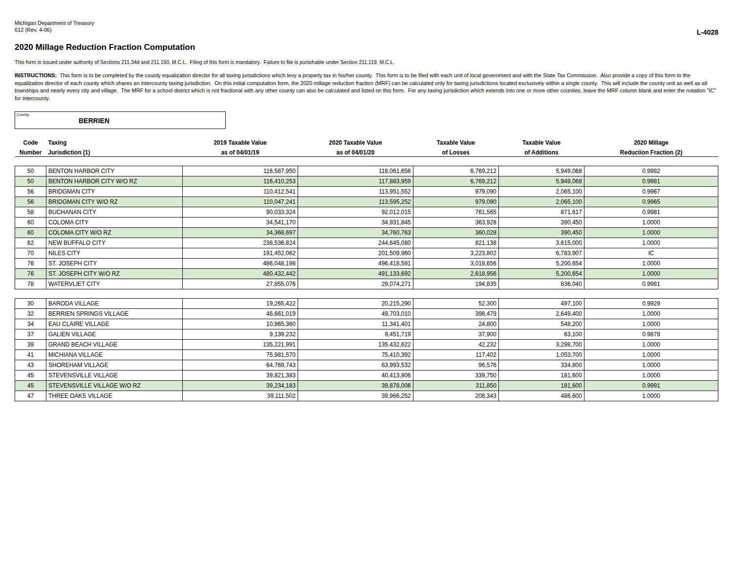Michigan Department of Treasury
612 (Rev. 4-06)
L-4028
2020 Millage Reduction Fraction Computation
This form is issued under authority of Sections 211.34d and 211.150, M.C.L. Filing of this form is mandatory. Failure to file is punishable under Section 211.119, M.C.L.
INSTRUCTIONS: This form is to be completed by the county equalization director for all taxing jurisdictions which levy a property tax in his/her county. This form is to be filed with each unit of local government and with the State Tax Commission. Also provide a copy of this form to the equalization director of each county which shares an intercounty taxing jurisdiction. On this initial computation form, the 2020 millage reduction fraction (MRF) can be calculated only for taxing jurisdictions located exclusively within a single county. This will include the county unit as well as all townships and nearly every city and village. The MRF for a school district which is not fractional with any other county can also be calculated and listed on this form. For any taxing jurisdiction which extends into one or more other counties, leave the MRF column blank and enter the notation "IC" for intercounty.
County BERRIEN
| Code | Taxing | 2019 Taxable Value | 2020 Taxable Value | Taxable Value | Taxable Value | 2020 Millage |
| --- | --- | --- | --- | --- | --- | --- |
| Number | Jurisdiction (1) | as of 04/01/19 | as of 04/01/20 | of Losses | of Additions | Reduction Fraction (2) |
| 50 | BENTON HARBOR CITY | 116,587,950 | 118,061,656 | 6,769,212 | 5,949,068 | 0.9982 |
| 50 | BENTON HARBOR CITY W/O RZ | 116,410,253 | 117,883,959 | 6,769,212 | 5,949,068 | 0.9981 |
| 56 | BRIDGMAN CITY | 110,412,541 | 113,951,552 | 979,090 | 2,065,100 | 0.9967 |
| 56 | BRIDGMAN CITY W/O RZ | 110,047,241 | 113,595,252 | 979,090 | 2,065,100 | 0.9965 |
| 58 | BUCHANAN CITY | 90,033,324 | 92,012,015 | 761,565 | 871,617 | 0.9981 |
| 60 | COLOMA CITY | 34,541,170 | 34,931,845 | 363,928 | 390,450 | 1.0000 |
| 60 | COLOMA CITY W/O RZ | 34,368,697 | 34,760,763 | 360,028 | 390,450 | 1.0000 |
| 62 | NEW BUFFALO CITY | 238,536,824 | 244,645,080 | 821,138 | 3,615,000 | 1.0000 |
| 70 | NILES CITY | 191,452,062 | 201,509,960 | 3,223,802 | 6,783,907 | IC |
| 76 | ST. JOSEPH CITY | 486,048,198 | 496,418,591 | 3,018,656 | 5,200,654 | 1.0000 |
| 76 | ST. JOSEPH CITY W/O RZ | 480,432,442 | 491,133,692 | 2,618,956 | 5,200,654 | 1.0000 |
| 78 | WATERVLIET CITY | 27,855,076 | 29,074,271 | 194,835 | 836,040 | 0.9981 |
| 30 | BARODA VILLAGE | 19,265,422 | 20,215,290 | 52,300 | 497,100 | 0.9929 |
| 32 | BERRIEN SPRINGS VILLAGE | 46,661,019 | 49,703,010 | 398,479 | 2,649,400 | 1.0000 |
| 34 | EAU CLAIRE VILLAGE | 10,865,360 | 11,341,401 | 24,800 | 548,200 | 1.0000 |
| 37 | GALIEN VILLAGE | 9,139,232 | 9,451,719 | 37,900 | 63,100 | 0.9878 |
| 39 | GRAND BEACH VILLAGE | 135,221,991 | 135,432,622 | 42,232 | 3,298,700 | 1.0000 |
| 41 | MICHIANA VILLAGE | 75,981,570 | 75,410,392 | 117,402 | 1,053,700 | 1.0000 |
| 43 | SHOREHAM VILLAGE | 64,769,743 | 63,993,532 | 96,576 | 334,800 | 1.0000 |
| 45 | STEVENSVILLE VILLAGE | 39,821,383 | 40,413,806 | 339,750 | 181,600 | 1.0000 |
| 45 | STEVENSVILLE VILLAGE W/O RZ | 39,234,183 | 39,878,006 | 311,850 | 181,600 | 0.9991 |
| 47 | THREE OAKS VILLAGE | 39,111,502 | 39,966,252 | 208,343 | 486,600 | 1.0000 |